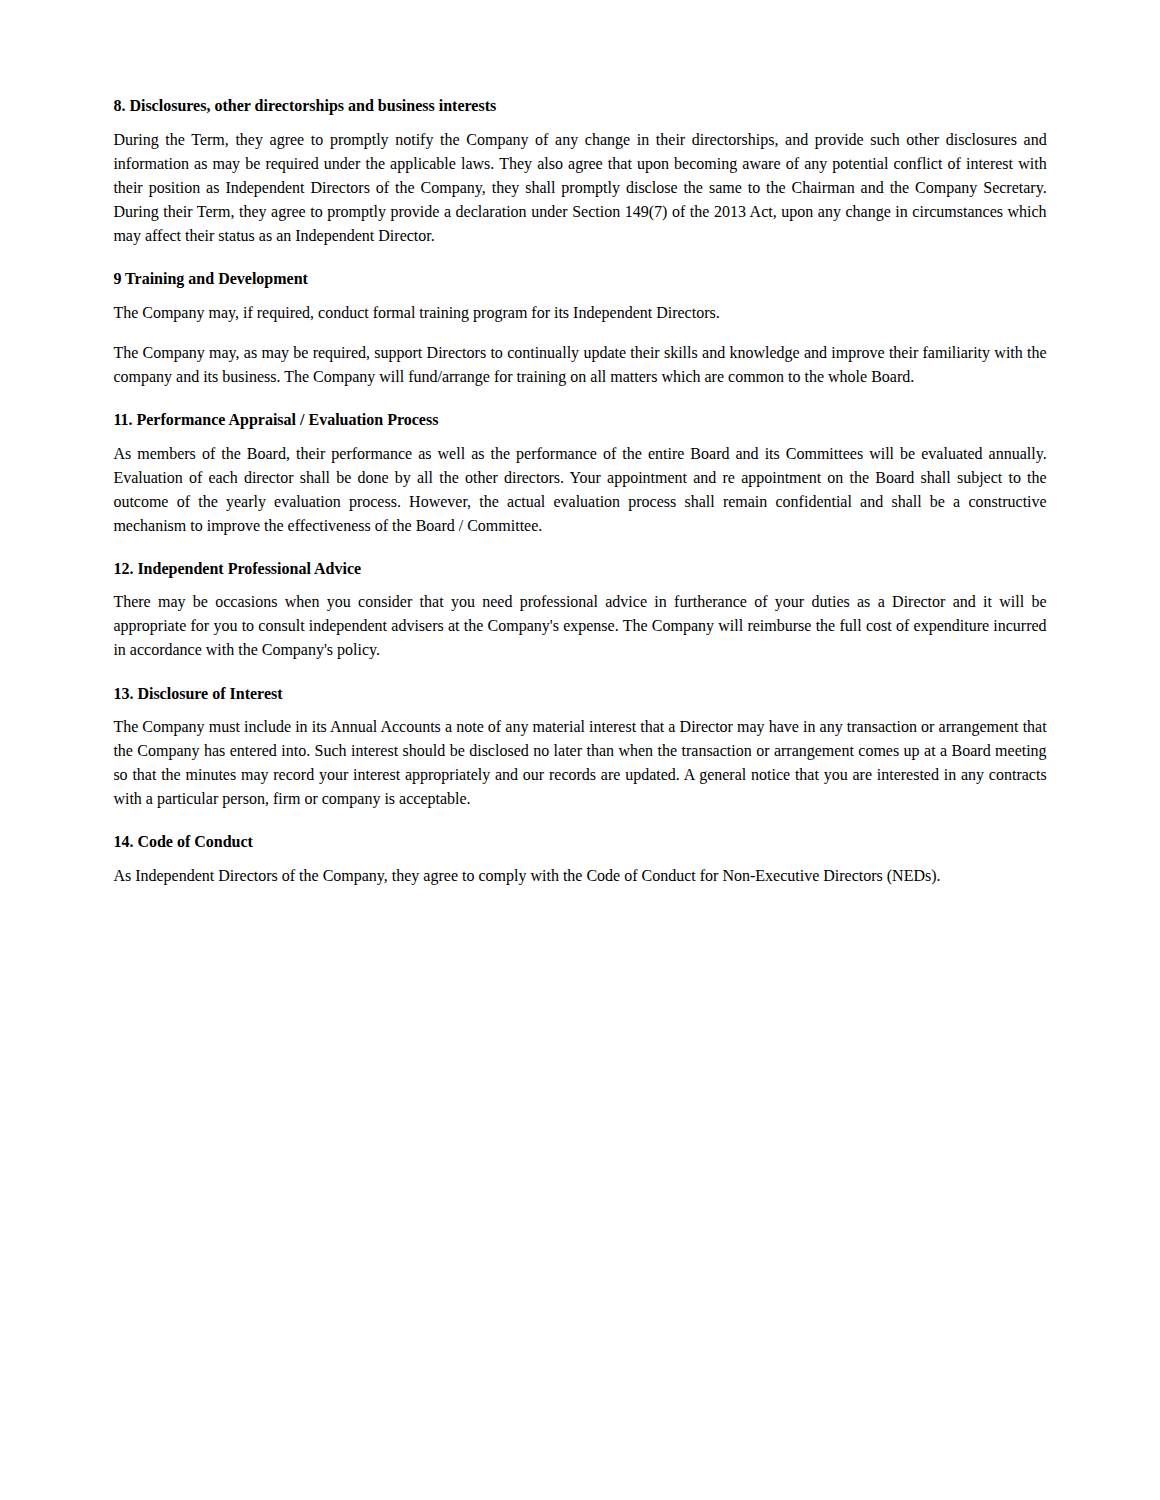8. Disclosures, other directorships and business interests
During the Term, they agree to promptly notify the Company of any change in their directorships, and provide such other disclosures and information as may be required under the applicable laws. They also agree that upon becoming aware of any potential conflict of interest with their position as Independent Directors of the Company, they shall promptly disclose the same to the Chairman and the Company Secretary. During their Term, they agree to promptly provide a declaration under Section 149(7) of the 2013 Act, upon any change in circumstances which may affect their status as an Independent Director.
9 Training and Development
The Company may, if required, conduct formal training program for its Independent Directors.
The Company may, as may be required, support Directors to continually update their skills and knowledge and improve their familiarity with the company and its business. The Company will fund/arrange for training on all matters which are common to the whole Board.
11. Performance Appraisal / Evaluation Process
As members of the Board, their performance as well as the performance of the entire Board and its Committees will be evaluated annually. Evaluation of each director shall be done by all the other directors. Your appointment and re appointment on the Board shall subject to the outcome of the yearly evaluation process. However, the actual evaluation process shall remain confidential and shall be a constructive mechanism to improve the effectiveness of the Board / Committee.
12. Independent Professional Advice
There may be occasions when you consider that you need professional advice in furtherance of your duties as a Director and it will be appropriate for you to consult independent advisers at the Company's expense. The Company will reimburse the full cost of expenditure incurred in accordance with the Company's policy.
13. Disclosure of Interest
The Company must include in its Annual Accounts a note of any material interest that a Director may have in any transaction or arrangement that the Company has entered into. Such interest should be disclosed no later than when the transaction or arrangement comes up at a Board meeting so that the minutes may record your interest appropriately and our records are updated. A general notice that you are interested in any contracts with a particular person, firm or company is acceptable.
14. Code of Conduct
As Independent Directors of the Company, they agree to comply with the Code of Conduct for Non-Executive Directors (NEDs).